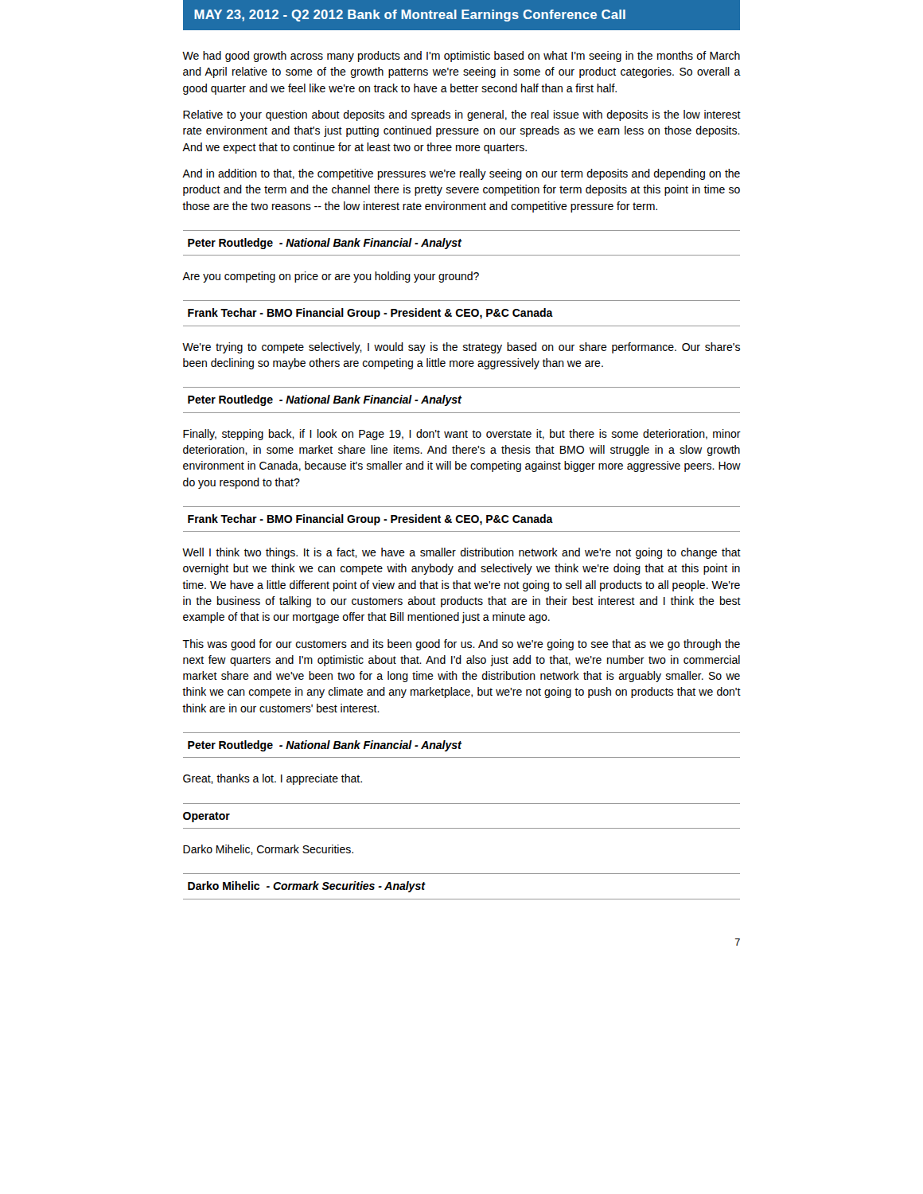MAY 23, 2012 - Q2 2012 Bank of Montreal Earnings Conference Call
We had good growth across many products and I'm optimistic based on what I'm seeing in the months of March and April relative to some of the growth patterns we're seeing in some of our product categories. So overall a good quarter and we feel like we're on track to have a better second half than a first half.
Relative to your question about deposits and spreads in general, the real issue with deposits is the low interest rate environment and that's just putting continued pressure on our spreads as we earn less on those deposits. And we expect that to continue for at least two or three more quarters.
And in addition to that, the competitive pressures we're really seeing on our term deposits and depending on the product and the term and the channel there is pretty severe competition for term deposits at this point in time so those are the two reasons -- the low interest rate environment and competitive pressure for term.
Peter Routledge - National Bank Financial - Analyst
Are you competing on price or are you holding your ground?
Frank Techar - BMO Financial Group - President & CEO, P&C Canada
We're trying to compete selectively, I would say is the strategy based on our share performance. Our share's been declining so maybe others are competing a little more aggressively than we are.
Peter Routledge - National Bank Financial - Analyst
Finally, stepping back, if I look on Page 19, I don't want to overstate it, but there is some deterioration, minor deterioration, in some market share line items. And there's a thesis that BMO will struggle in a slow growth environment in Canada, because it's smaller and it will be competing against bigger more aggressive peers. How do you respond to that?
Frank Techar - BMO Financial Group - President & CEO, P&C Canada
Well I think two things. It is a fact, we have a smaller distribution network and we're not going to change that overnight but we think we can compete with anybody and selectively we think we're doing that at this point in time. We have a little different point of view and that is that we're not going to sell all products to all people. We're in the business of talking to our customers about products that are in their best interest and I think the best example of that is our mortgage offer that Bill mentioned just a minute ago.
This was good for our customers and its been good for us. And so we're going to see that as we go through the next few quarters and I'm optimistic about that. And I'd also just add to that, we're number two in commercial market share and we've been two for a long time with the distribution network that is arguably smaller. So we think we can compete in any climate and any marketplace, but we're not going to push on products that we don't think are in our customers' best interest.
Peter Routledge - National Bank Financial - Analyst
Great, thanks a lot. I appreciate that.
Operator
Darko Mihelic, Cormark Securities.
Darko Mihelic - Cormark Securities - Analyst
7